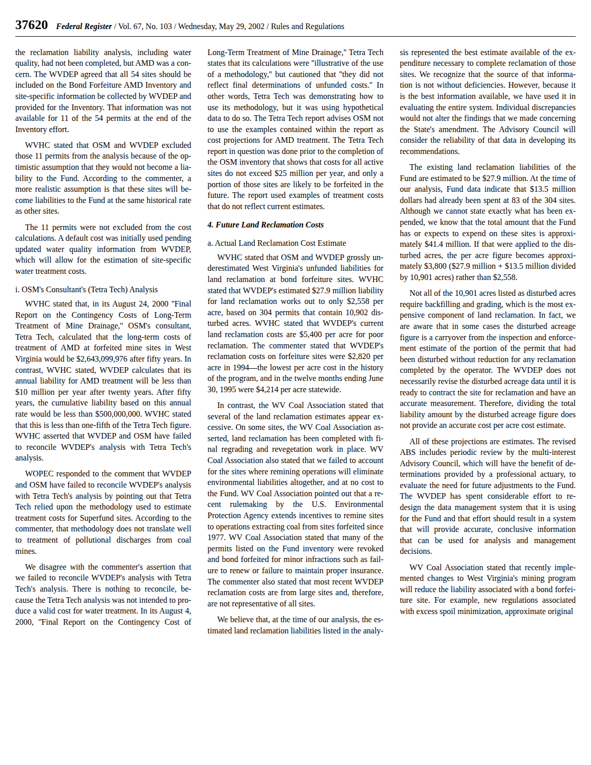37620
Federal Register / Vol. 67, No. 103 / Wednesday, May 29, 2002 / Rules and Regulations
the reclamation liability analysis, including water quality, had not been completed, but AMD was a concern. The WVDEP agreed that all 54 sites should be included on the Bond Forfeiture AMD Inventory and site-specific information be collected by WVDEP and provided for the Inventory. That information was not available for 11 of the 54 permits at the end of the Inventory effort.
WVHC stated that OSM and WVDEP excluded those 11 permits from the analysis because of the optimistic assumption that they would not become a liability to the Fund. According to the commenter, a more realistic assumption is that these sites will become liabilities to the Fund at the same historical rate as other sites.
The 11 permits were not excluded from the cost calculations. A default cost was initially used pending updated water quality information from WVDEP, which will allow for the estimation of site-specific water treatment costs.
i. OSM's Consultant's (Tetra Tech) Analysis
WVHC stated that, in its August 24, 2000 ''Final Report on the Contingency Costs of Long-Term Treatment of Mine Drainage,'' OSM's consultant, Tetra Tech, calculated that the long-term costs of treatment of AMD at forfeited mine sites in West Virginia would be $2,643,099,976 after fifty years. In contrast, WVHC stated, WVDEP calculates that its annual liability for AMD treatment will be less than $10 million per year after twenty years. After fifty years, the cumulative liability based on this annual rate would be less than $500,000,000. WVHC stated that this is less than one-fifth of the Tetra Tech figure. WVHC asserted that WVDEP and OSM have failed to reconcile WVDEP's analysis with Tetra Tech's analysis.
WOPEC responded to the comment that WVDEP and OSM have failed to reconcile WVDEP's analysis with Tetra Tech's analysis by pointing out that Tetra Tech relied upon the methodology used to estimate treatment costs for Superfund sites. According to the commenter, that methodology does not translate well to treatment of pollutional discharges from coal mines.
We disagree with the commenter's assertion that we failed to reconcile WVDEP's analysis with Tetra Tech's analysis. There is nothing to reconcile, because the Tetra Tech analysis was not intended to produce a valid cost for water treatment. In its August 4, 2000, ''Final Report on the Contingency Cost of Long-Term Treatment of Mine Drainage,'' Tetra Tech states that its calculations were ''illustrative of the use of a methodology,'' but cautioned that ''they did not reflect final determinations of unfunded costs.'' In other words, Tetra Tech was demonstrating how to use its methodology, but it was using hypothetical data to do so. The Tetra Tech report advises OSM not to use the examples contained within the report as cost projections for AMD treatment. The Tetra Tech report in question was done prior to the completion of the OSM inventory that shows that costs for all active sites do not exceed $25 million per year, and only a portion of those sites are likely to be forfeited in the future. The report used examples of treatment costs that do not reflect current estimates.
4. Future Land Reclamation Costs
a. Actual Land Reclamation Cost Estimate
WVHC stated that OSM and WVDEP grossly underestimated West Virginia's unfunded liabilities for land reclamation at bond forfeiture sites. WVHC stated that WVDEP's estimated $27.9 million liability for land reclamation works out to only $2,558 per acre, based on 304 permits that contain 10,902 disturbed acres. WVHC stated that WVDEP's current land reclamation costs are $5,400 per acre for poor reclamation. The commenter stated that WVDEP's reclamation costs on forfeiture sites were $2,820 per acre in 1994—the lowest per acre cost in the history of the program, and in the twelve months ending June 30, 1995 were $4,214 per acre statewide.
In contrast, the WV Coal Association stated that several of the land reclamation estimates appear excessive. On some sites, the WV Coal Association asserted, land reclamation has been completed with final regrading and revegetation work in place. WV Coal Association also stated that we failed to account for the sites where remining operations will eliminate environmental liabilities altogether, and at no cost to the Fund. WV Coal Association pointed out that a recent rulemaking by the U.S. Environmental Protection Agency extends incentives to remine sites to operations extracting coal from sites forfeited since 1977. WV Coal Association stated that many of the permits listed on the Fund inventory were revoked and bond forfeited for minor infractions such as failure to renew or failure to maintain proper insurance. The commenter also stated that most recent WVDEP reclamation costs are from large sites and, therefore, are not representative of all sites.
We believe that, at the time of our analysis, the estimated land reclamation liabilities listed in the analysis represented the best estimate available of the expenditure necessary to complete reclamation of those sites. We recognize that the source of that information is not without deficiencies. However, because it is the best information available, we have used it in evaluating the entire system. Individual discrepancies would not alter the findings that we made concerning the State's amendment. The Advisory Council will consider the reliability of that data in developing its recommendations.
The existing land reclamation liabilities of the Fund are estimated to be $27.9 million. At the time of our analysis, Fund data indicate that $13.5 million dollars had already been spent at 83 of the 304 sites. Although we cannot state exactly what has been expended, we know that the total amount that the Fund has or expects to expend on these sites is approximately $41.4 million. If that were applied to the disturbed acres, the per acre figure becomes approximately $3,800 ($27.9 million + $13.5 million divided by 10,901 acres) rather than $2,558.
Not all of the 10,901 acres listed as disturbed acres require backfilling and grading, which is the most expensive component of land reclamation. In fact, we are aware that in some cases the disturbed acreage figure is a carryover from the inspection and enforcement estimate of the portion of the permit that had been disturbed without reduction for any reclamation completed by the operator. The WVDEP does not necessarily revise the disturbed acreage data until it is ready to contract the site for reclamation and have an accurate measurement. Therefore, dividing the total liability amount by the disturbed acreage figure does not provide an accurate cost per acre cost estimate.
All of these projections are estimates. The revised ABS includes periodic review by the multi-interest Advisory Council, which will have the benefit of determinations provided by a professional actuary, to evaluate the need for future adjustments to the Fund. The WVDEP has spent considerable effort to redesign the data management system that it is using for the Fund and that effort should result in a system that will provide accurate, conclusive information that can be used for analysis and management decisions.
WV Coal Association stated that recently implemented changes to West Virginia's mining program will reduce the liability associated with a bond forfeiture site. For example, new regulations associated with excess spoil minimization, approximate original